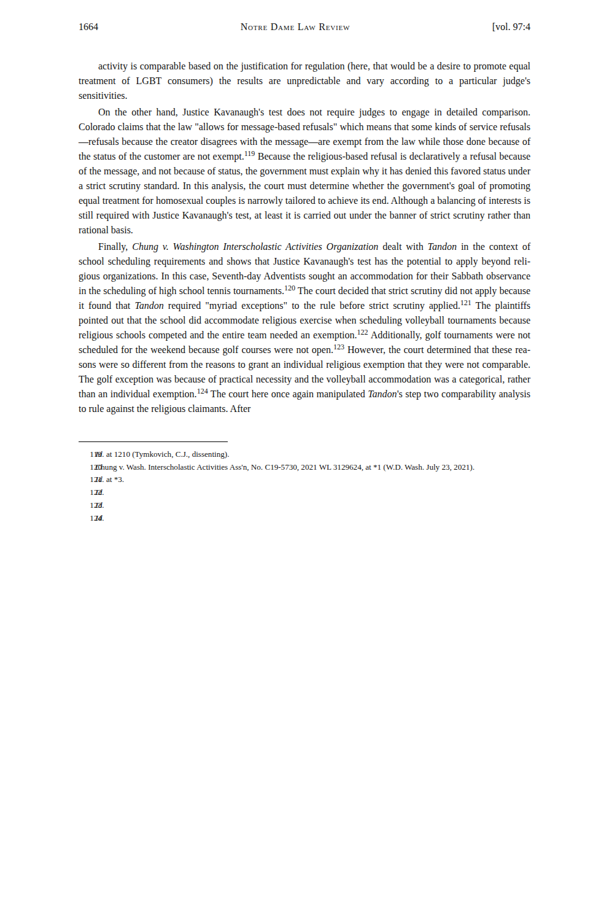1664 Notre Dame Law Review [vol. 97:4
activity is comparable based on the justification for regulation (here, that would be a desire to promote equal treatment of LGBT consumers) the results are unpredictable and vary according to a particular judge's sensitivities.
On the other hand, Justice Kavanaugh's test does not require judges to engage in detailed comparison. Colorado claims that the law "allows for message-based refusals" which means that some kinds of service refusals—refusals because the creator disagrees with the message—are exempt from the law while those done because of the status of the customer are not exempt.119 Because the religious-based refusal is declaratively a refusal because of the message, and not because of status, the government must explain why it has denied this favored status under a strict scrutiny standard. In this analysis, the court must determine whether the government's goal of promoting equal treatment for homosexual couples is narrowly tailored to achieve its end. Although a balancing of interests is still required with Justice Kavanaugh's test, at least it is carried out under the banner of strict scrutiny rather than rational basis.
Finally, Chung v. Washington Interscholastic Activities Organization dealt with Tandon in the context of school scheduling requirements and shows that Justice Kavanaugh's test has the potential to apply beyond religious organizations. In this case, Seventh-day Adventists sought an accommodation for their Sabbath observance in the scheduling of high school tennis tournaments.120 The court decided that strict scrutiny did not apply because it found that Tandon required "myriad exceptions" to the rule before strict scrutiny applied.121 The plaintiffs pointed out that the school did accommodate religious exercise when scheduling volleyball tournaments because religious schools competed and the entire team needed an exemption.122 Additionally, golf tournaments were not scheduled for the weekend because golf courses were not open.123 However, the court determined that these reasons were so different from the reasons to grant an individual religious exemption that they were not comparable. The golf exception was because of practical necessity and the volleyball accommodation was a categorical, rather than an individual exemption.124 The court here once again manipulated Tandon's step two comparability analysis to rule against the religious claimants. After
119
Id. at 1210 (Tymkovich, C.J., dissenting).
120
Chung v. Wash. Interscholastic Activities Ass'n, No. C19-5730, 2021 WL 3129624, at *1 (W.D. Wash. July 23, 2021).
121
Id. at *3.
122
Id.
123
Id.
124
Id.